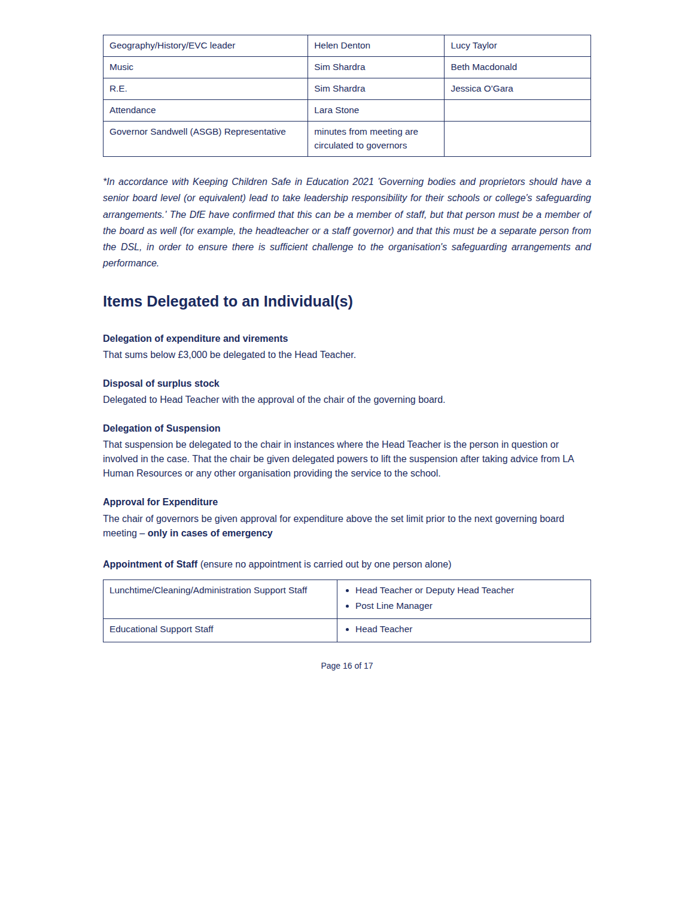| Geography/History/EVC leader | Helen Denton | Lucy Taylor |
| Music | Sim Shardra | Beth Macdonald |
| R.E. | Sim Shardra | Jessica O'Gara |
| Attendance | Lara Stone | |
| Governor Sandwell (ASGB) Representative | minutes from meeting are circulated to governors | |
*In accordance with Keeping Children Safe in Education 2021 'Governing bodies and proprietors should have a senior board level (or equivalent) lead to take leadership responsibility for their schools or college's safeguarding arrangements.' The DfE have confirmed that this can be a member of staff, but that person must be a member of the board as well (for example, the headteacher or a staff governor) and that this must be a separate person from the DSL, in order to ensure there is sufficient challenge to the organisation's safeguarding arrangements and performance.
Items Delegated to an Individual(s)
Delegation of expenditure and virements
That sums below £3,000 be delegated to the Head Teacher.
Disposal of surplus stock
Delegated to Head Teacher with the approval of the chair of the governing board.
Delegation of Suspension
That suspension be delegated to the chair in instances where the Head Teacher is the person in question or involved in the case. That the chair be given delegated powers to lift the suspension after taking advice from LA Human Resources or any other organisation providing the service to the school.
Approval for Expenditure
The chair of governors be given approval for expenditure above the set limit prior to the next governing board meeting – only in cases of emergency
Appointment of Staff (ensure no appointment is carried out by one person alone)
| Lunchtime/Cleaning/Administration Support Staff | Head Teacher or Deputy Head Teacher Post Line Manager |
| Educational Support Staff | Head Teacher |
Page 16 of 17